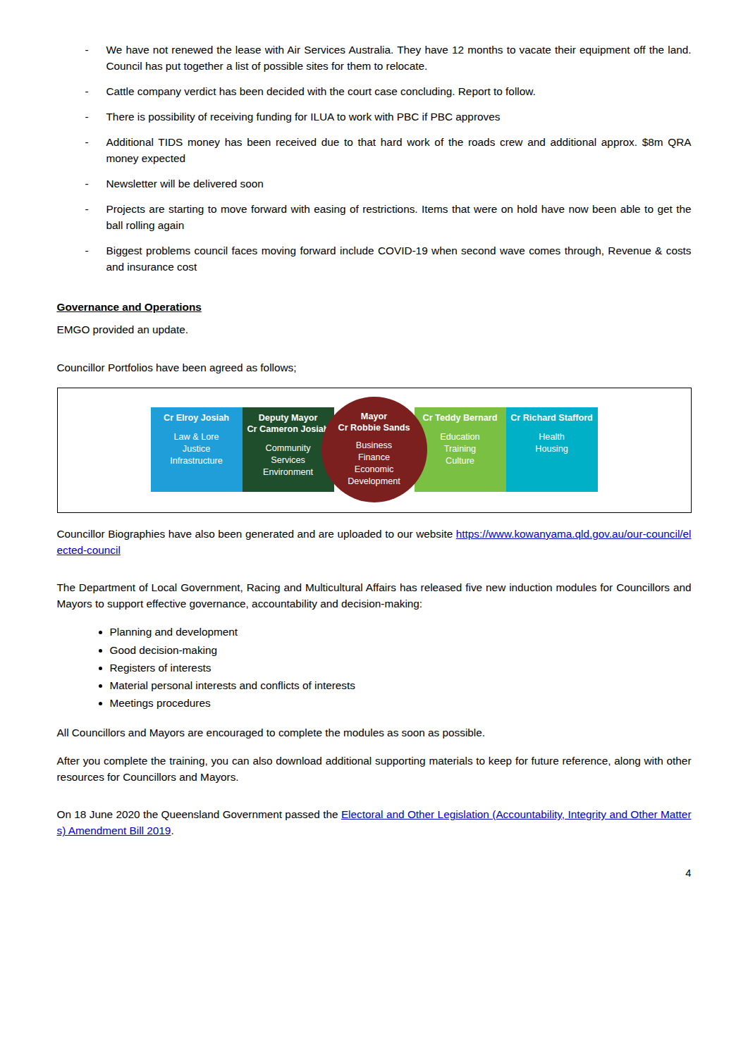We have not renewed the lease with Air Services Australia. They have 12 months to vacate their equipment off the land. Council has put together a list of possible sites for them to relocate.
Cattle company verdict has been decided with the court case concluding. Report to follow.
There is possibility of receiving funding for ILUA to work with PBC if PBC approves
Additional TIDS money has been received due to that hard work of the roads crew and additional approx. $8m QRA money expected
Newsletter will be delivered soon
Projects are starting to move forward with easing of restrictions. Items that were on hold have now been able to get the ball rolling again
Biggest problems council faces moving forward include COVID-19 when second wave comes through, Revenue & costs and insurance cost
Governance and Operations
EMGO provided an update.
Councillor Portfolios have been agreed as follows;
Cr Elroy Josiah
Law & Lore
Justice
Infrastructure
Deputy Mayor
Cr Cameron Josiah
Community
Services
Environment
Mayor
Cr Robbie Sands
Business
Finance
Economic
Development
Cr Teddy Bernard
Education
Training
Culture
Cr Richard Stafford
Health
Housing
Councillor Biographies have also been generated and are uploaded to our website https://www.kowanyama.qld.gov.au/our-council/elected-council
The Department of Local Government, Racing and Multicultural Affairs has released five new induction modules for Councillors and Mayors to support effective governance, accountability and decision-making:
Planning and development
Good decision-making
Registers of interests
Material personal interests and conflicts of interests
Meetings procedures
All Councillors and Mayors are encouraged to complete the modules as soon as possible.
After you complete the training, you can also download additional supporting materials to keep for future reference, along with other resources for Councillors and Mayors.
On 18 June 2020 the Queensland Government passed the Electoral and Other Legislation (Accountability, Integrity and Other Matters) Amendment Bill 2019.
4